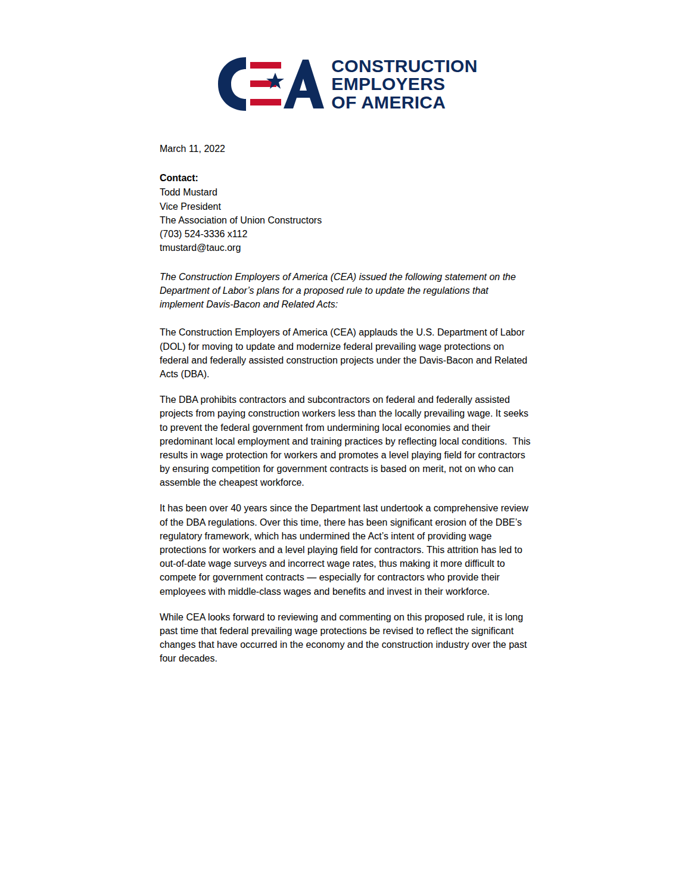CONSTRUCTION EMPLOYERS OF AMERICA
March 11, 2022
Contact:
Todd Mustard
Vice President
The Association of Union Constructors
(703) 524-3336 x112
tmustard@tauc.org
The Construction Employers of America (CEA) issued the following statement on the Department of Labor’s plans for a proposed rule to update the regulations that implement Davis-Bacon and Related Acts:
The Construction Employers of America (CEA) applauds the U.S. Department of Labor (DOL) for moving to update and modernize federal prevailing wage protections on federal and federally assisted construction projects under the Davis-Bacon and Related Acts (DBA).
The DBA prohibits contractors and subcontractors on federal and federally assisted projects from paying construction workers less than the locally prevailing wage. It seeks to prevent the federal government from undermining local economies and their predominant local employment and training practices by reflecting local conditions. This results in wage protection for workers and promotes a level playing field for contractors by ensuring competition for government contracts is based on merit, not on who can assemble the cheapest workforce.
It has been over 40 years since the Department last undertook a comprehensive review of the DBA regulations. Over this time, there has been significant erosion of the DBE’s regulatory framework, which has undermined the Act’s intent of providing wage protections for workers and a level playing field for contractors. This attrition has led to out-of-date wage surveys and incorrect wage rates, thus making it more difficult to compete for government contracts — especially for contractors who provide their employees with middle-class wages and benefits and invest in their workforce.
While CEA looks forward to reviewing and commenting on this proposed rule, it is long past time that federal prevailing wage protections be revised to reflect the significant changes that have occurred in the economy and the construction industry over the past four decades.